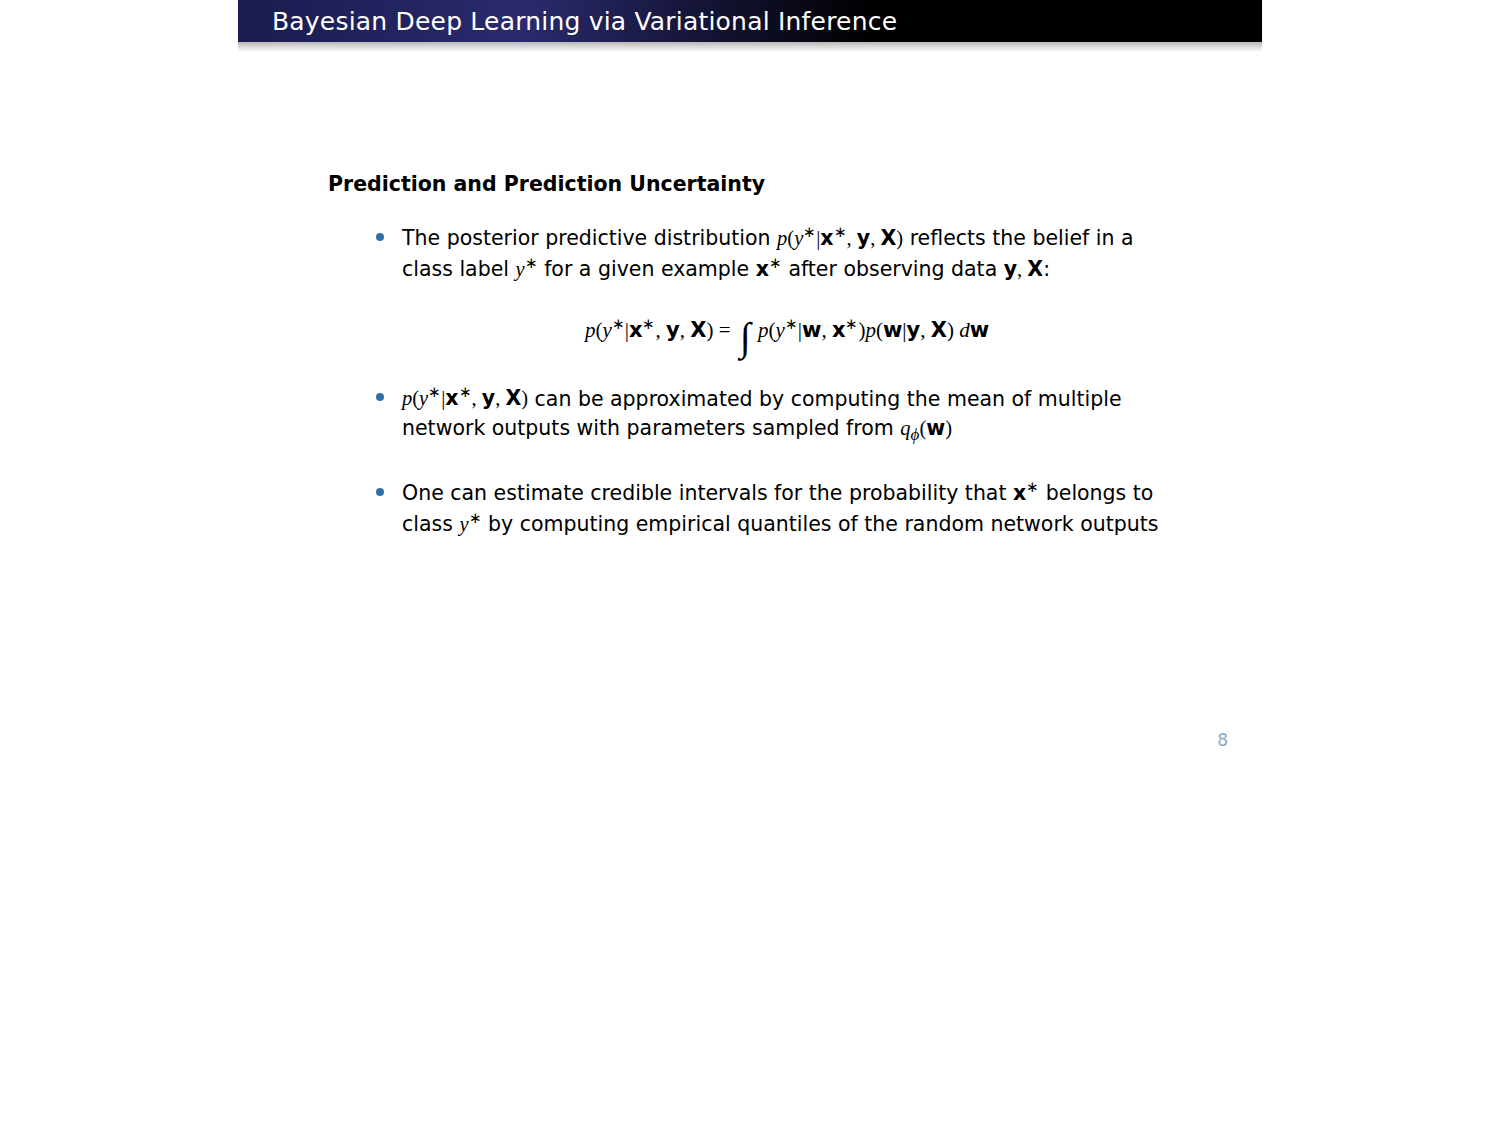Bayesian Deep Learning via Variational Inference
Prediction and Prediction Uncertainty
The posterior predictive distribution p(y∗|x∗, y, X) reflects the belief in a class label y∗ for a given example x∗ after observing data y, X:
p(y∗|x∗, y, X) = ∫ p(y∗|w, x∗)p(w|y, X) dw
p(y∗|x∗, y, X) can be approximated by computing the mean of multiple network outputs with parameters sampled from qϕ(w)
One can estimate credible intervals for the probability that x∗ belongs to class y∗ by computing empirical quantiles of the random network outputs
8